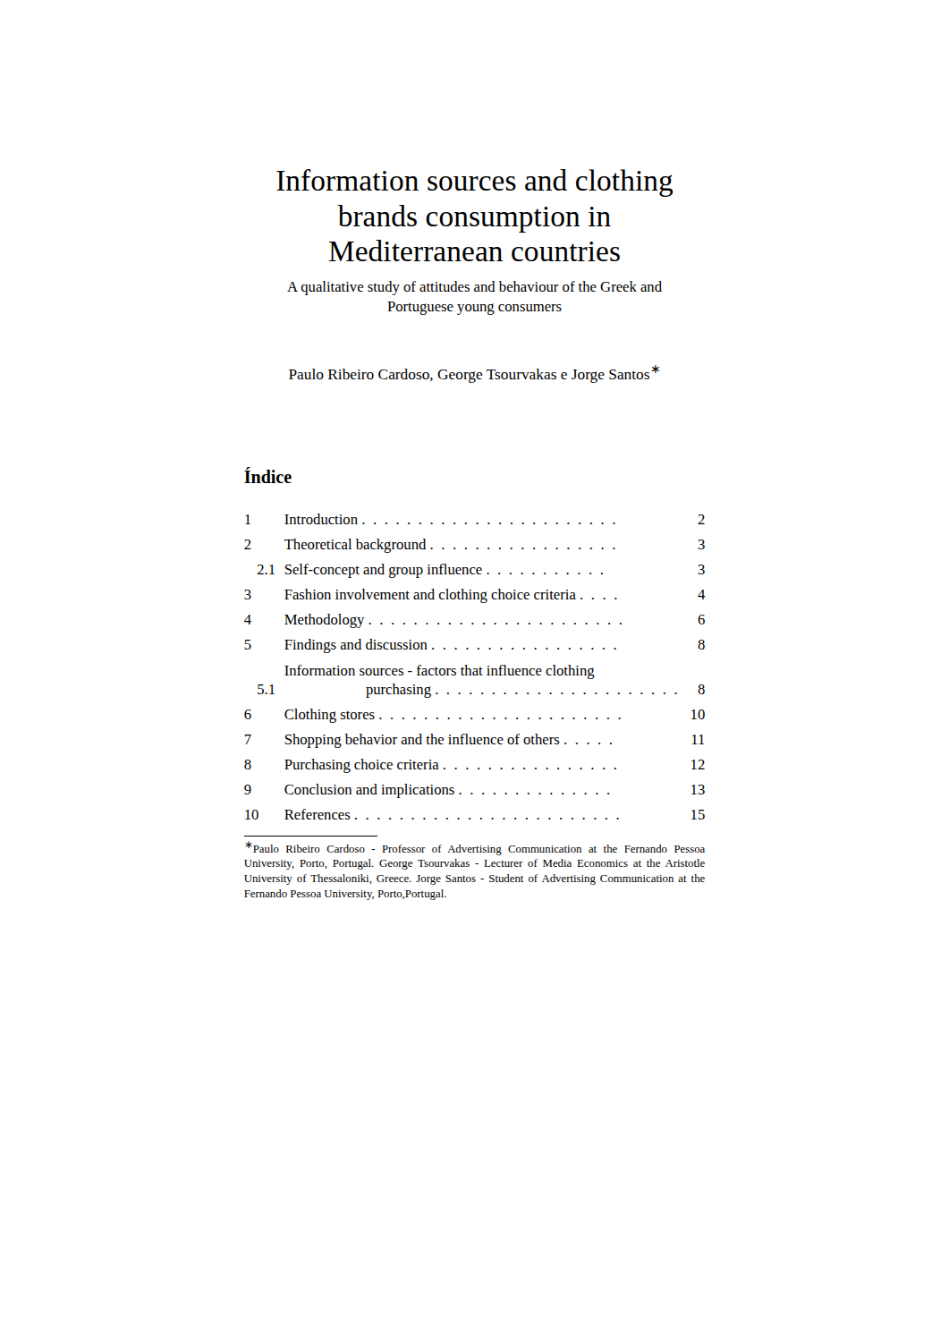Information sources and clothing
brands consumption in
Mediterranean countries
A qualitative study of attitudes and behaviour of the Greek and
Portuguese young consumers
Paulo Ribeiro Cardoso, George Tsourvakas e Jorge Santos∗
Índice
| 1 | Introduction . . . . . . . . . . . . . . . . . . . . . . . | 2 |
| 2 | Theoretical background . . . . . . . . . . . . . . . . . | 3 |
| 2.1 | Self-concept and group influence . . . . . . . . . . . | 3 |
| 3 | Fashion involvement and clothing choice criteria . . . . | 4 |
| 4 | Methodology . . . . . . . . . . . . . . . . . . . . . . . | 6 |
| 5 | Findings and discussion . . . . . . . . . . . . . . . . . | 8 |
| 5.1 | Information sources - factors that influence clothing purchasing . . . . . . . . . . . . . . . . . . . . . . | 8 |
| 6 | Clothing stores . . . . . . . . . . . . . . . . . . . . . . | 10 |
| 7 | Shopping behavior and the influence of others . . . . . | 11 |
| 8 | Purchasing choice criteria . . . . . . . . . . . . . . . . | 12 |
| 9 | Conclusion and implications . . . . . . . . . . . . . . | 13 |
| 10 | References . . . . . . . . . . . . . . . . . . . . . . . . | 15 |
∗Paulo Ribeiro Cardoso - Professor of Advertising Communication at the Fernando Pessoa University, Porto, Portugal. George Tsourvakas - Lecturer of Media Economics at the Aristotle University of Thessaloniki, Greece. Jorge Santos - Student of Advertising Communication at the Fernando Pessoa University, Porto,Portugal.